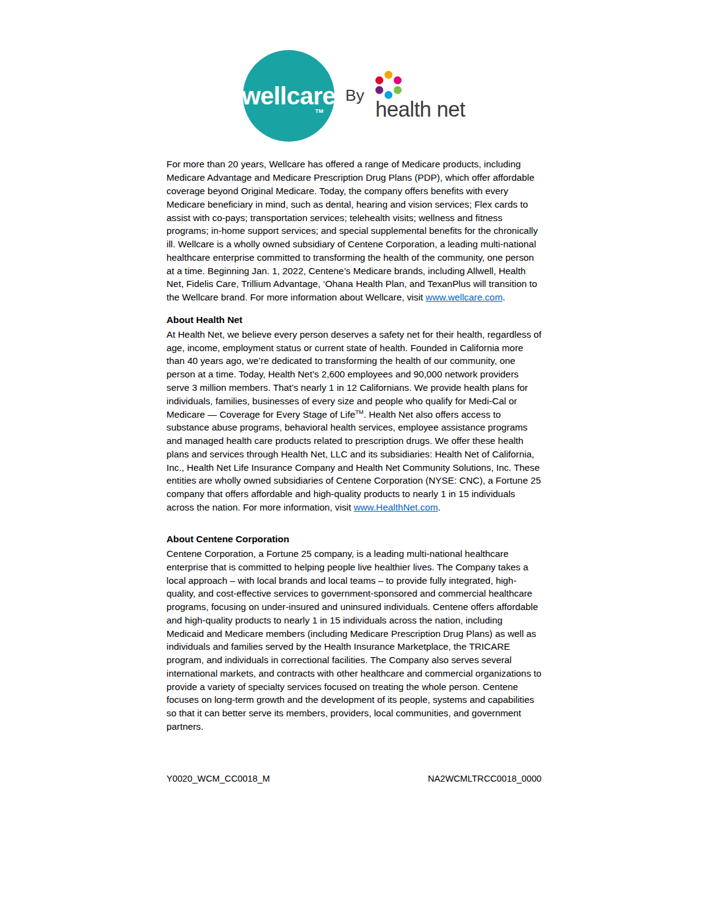wellcare
TM
By
health net
For more than 20 years, Wellcare has offered a range of Medicare products, including Medicare Advantage and Medicare Prescription Drug Plans (PDP), which offer affordable coverage beyond Original Medicare. Today, the company offers benefits with every Medicare beneficiary in mind, such as dental, hearing and vision services; Flex cards to assist with co-pays; transportation services; telehealth visits; wellness and fitness programs; in-home support services; and special supplemental benefits for the chronically ill. Wellcare is a wholly owned subsidiary of Centene Corporation, a leading multi-national healthcare enterprise committed to transforming the health of the community, one person at a time. Beginning Jan. 1, 2022, Centene’s Medicare brands, including Allwell, Health Net, Fidelis Care, Trillium Advantage, ‘Ohana Health Plan, and TexanPlus will transition to the Wellcare brand. For more information about Wellcare, visit www.wellcare.com.
About Health Net
At Health Net, we believe every person deserves a safety net for their health, regardless of age, income, employment status or current state of health. Founded in California more than 40 years ago, we’re dedicated to transforming the health of our community, one person at a time. Today, Health Net’s 2,600 employees and 90,000 network providers serve 3 million members. That’s nearly 1 in 12 Californians. We provide health plans for individuals, families, businesses of every size and people who qualify for Medi-Cal or Medicare — Coverage for Every Stage of LifeTM. Health Net also offers access to substance abuse programs, behavioral health services, employee assistance programs and managed health care products related to prescription drugs. We offer these health plans and services through Health Net, LLC and its subsidiaries: Health Net of California, Inc., Health Net Life Insurance Company and Health Net Community Solutions, Inc. These entities are wholly owned subsidiaries of Centene Corporation (NYSE: CNC), a Fortune 25 company that offers affordable and high-quality products to nearly 1 in 15 individuals across the nation. For more information, visit www.HealthNet.com.
About Centene Corporation
Centene Corporation, a Fortune 25 company, is a leading multi-national healthcare enterprise that is committed to helping people live healthier lives. The Company takes a local approach – with local brands and local teams – to provide fully integrated, high-quality, and cost-effective services to government-sponsored and commercial healthcare programs, focusing on under-insured and uninsured individuals. Centene offers affordable and high-quality products to nearly 1 in 15 individuals across the nation, including Medicaid and Medicare members (including Medicare Prescription Drug Plans) as well as individuals and families served by the Health Insurance Marketplace, the TRICARE program, and individuals in correctional facilities. The Company also serves several international markets, and contracts with other healthcare and commercial organizations to provide a variety of specialty services focused on treating the whole person. Centene focuses on long-term growth and the development of its people, systems and capabilities so that it can better serve its members, providers, local communities, and government partners.
Y0020_WCM_CC0018_M
NA2WCMLTRCC0018_0000